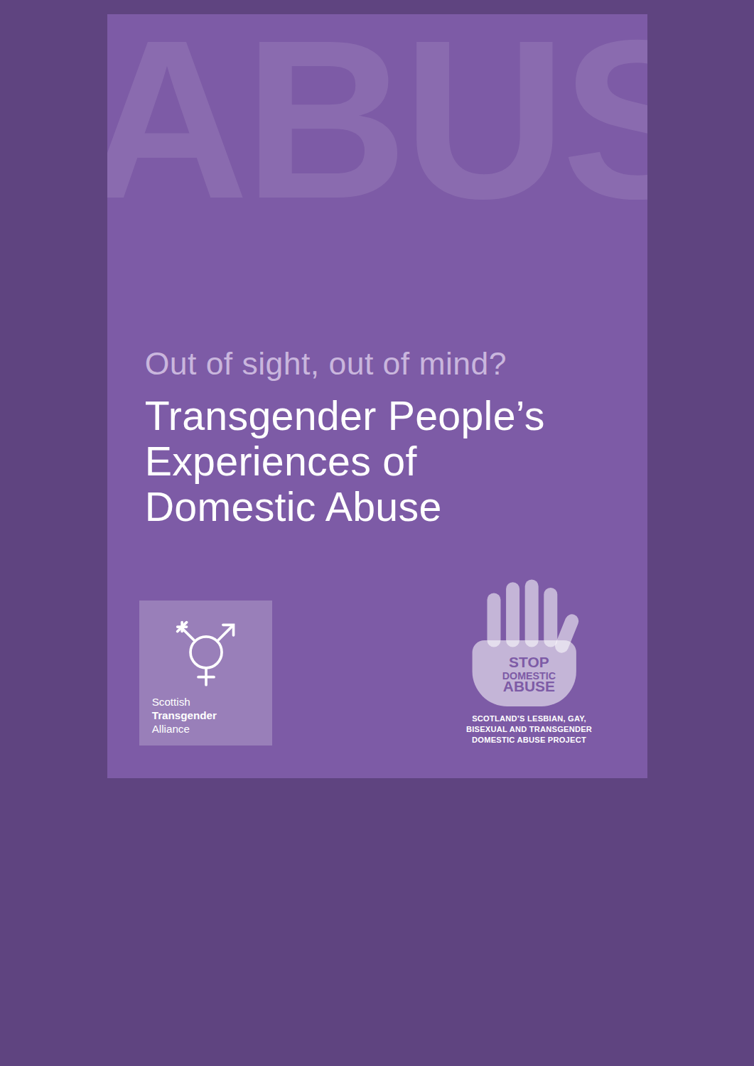ABUSE
Out of sight, out of mind?
Transgender People’s
Experiences of
Domestic Abuse
Scottish
Transgender
Alliance
STOP DOMESTIC ABUSE
Scotland’s Lesbian, Gay,
Bisexual and Transgender
Domestic Abuse Project